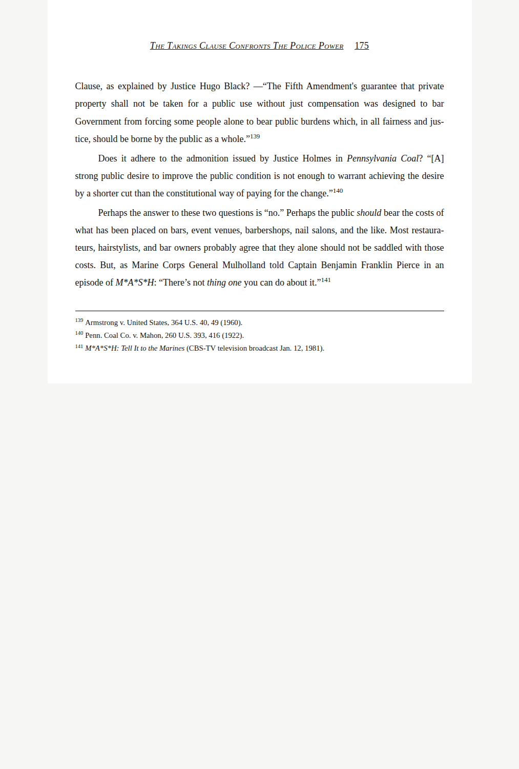The Takings Clause Confronts The Police Power175
Clause, as explained by Justice Hugo Black? —“The Fifth Amendment's guarantee that private property shall not be taken for a public use without just compensation was designed to bar Government from forcing some people alone to bear public burdens which, in all fairness and justice, should be borne by the public as a whole.”139
Does it adhere to the admonition issued by Justice Holmes in Pennsylvania Coal? “[A] strong public desire to improve the public condition is not enough to warrant achieving the desire by a shorter cut than the constitutional way of paying for the change.”140
Perhaps the answer to these two questions is “no.” Perhaps the public should bear the costs of what has been placed on bars, event venues, barbershops, nail salons, and the like. Most restaurateurs, hairstylists, and bar owners probably agree that they alone should not be saddled with those costs. But, as Marine Corps General Mulholland told Captain Benjamin Franklin Pierce in an episode of M*A*S*H: “There’s not thing one you can do about it.”141
139Armstrong v. United States, 364 U.S. 40, 49 (1960).
140Penn. Coal Co. v. Mahon, 260 U.S. 393, 416 (1922).
141M*A*S*H: Tell It to the Marines (CBS-TV television broadcast Jan. 12, 1981).